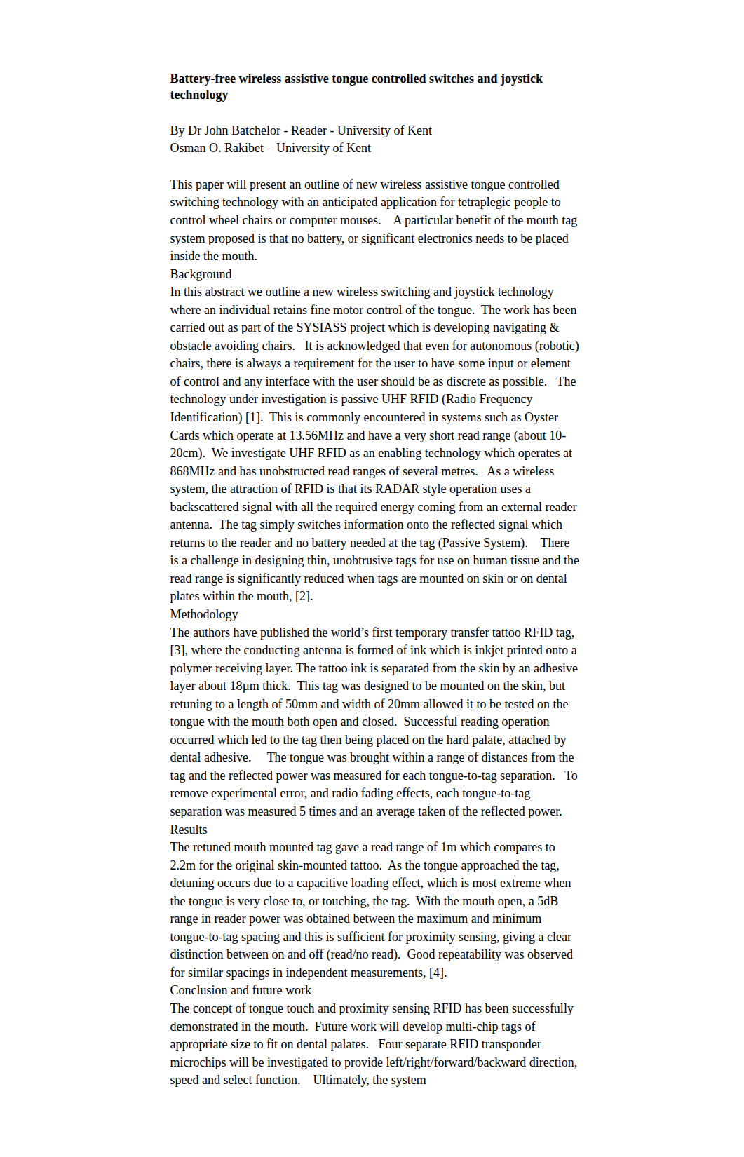Battery-free wireless assistive tongue controlled switches and joystick technology
By Dr John Batchelor - Reader - University of Kent
Osman O. Rakibet – University of Kent
This paper will present an outline of new wireless assistive tongue controlled switching technology with an anticipated application for tetraplegic people to control wheel chairs or computer mouses. A particular benefit of the mouth tag system proposed is that no battery, or significant electronics needs to be placed inside the mouth.
Background
In this abstract we outline a new wireless switching and joystick technology where an individual retains fine motor control of the tongue. The work has been carried out as part of the SYSIASS project which is developing navigating & obstacle avoiding chairs. It is acknowledged that even for autonomous (robotic) chairs, there is always a requirement for the user to have some input or element of control and any interface with the user should be as discrete as possible. The technology under investigation is passive UHF RFID (Radio Frequency Identification) [1]. This is commonly encountered in systems such as Oyster Cards which operate at 13.56MHz and have a very short read range (about 10-20cm). We investigate UHF RFID as an enabling technology which operates at 868MHz and has unobstructed read ranges of several metres. As a wireless system, the attraction of RFID is that its RADAR style operation uses a backscattered signal with all the required energy coming from an external reader antenna. The tag simply switches information onto the reflected signal which returns to the reader and no battery needed at the tag (Passive System). There is a challenge in designing thin, unobtrusive tags for use on human tissue and the read range is significantly reduced when tags are mounted on skin or on dental plates within the mouth, [2].
Methodology
The authors have published the world’s first temporary transfer tattoo RFID tag, [3], where the conducting antenna is formed of ink which is inkjet printed onto a polymer receiving layer. The tattoo ink is separated from the skin by an adhesive layer about 18µm thick. This tag was designed to be mounted on the skin, but retuning to a length of 50mm and width of 20mm allowed it to be tested on the tongue with the mouth both open and closed. Successful reading operation occurred which led to the tag then being placed on the hard palate, attached by dental adhesive. The tongue was brought within a range of distances from the tag and the reflected power was measured for each tongue-to-tag separation. To remove experimental error, and radio fading effects, each tongue-to-tag separation was measured 5 times and an average taken of the reflected power.
Results
The retuned mouth mounted tag gave a read range of 1m which compares to 2.2m for the original skin-mounted tattoo. As the tongue approached the tag, detuning occurs due to a capacitive loading effect, which is most extreme when the tongue is very close to, or touching, the tag. With the mouth open, a 5dB range in reader power was obtained between the maximum and minimum tongue-to-tag spacing and this is sufficient for proximity sensing, giving a clear distinction between on and off (read/no read). Good repeatability was observed for similar spacings in independent measurements, [4].
Conclusion and future work
The concept of tongue touch and proximity sensing RFID has been successfully demonstrated in the mouth. Future work will develop multi-chip tags of appropriate size to fit on dental palates. Four separate RFID transponder microchips will be investigated to provide left/right/forward/backward direction, speed and select function. Ultimately, the system